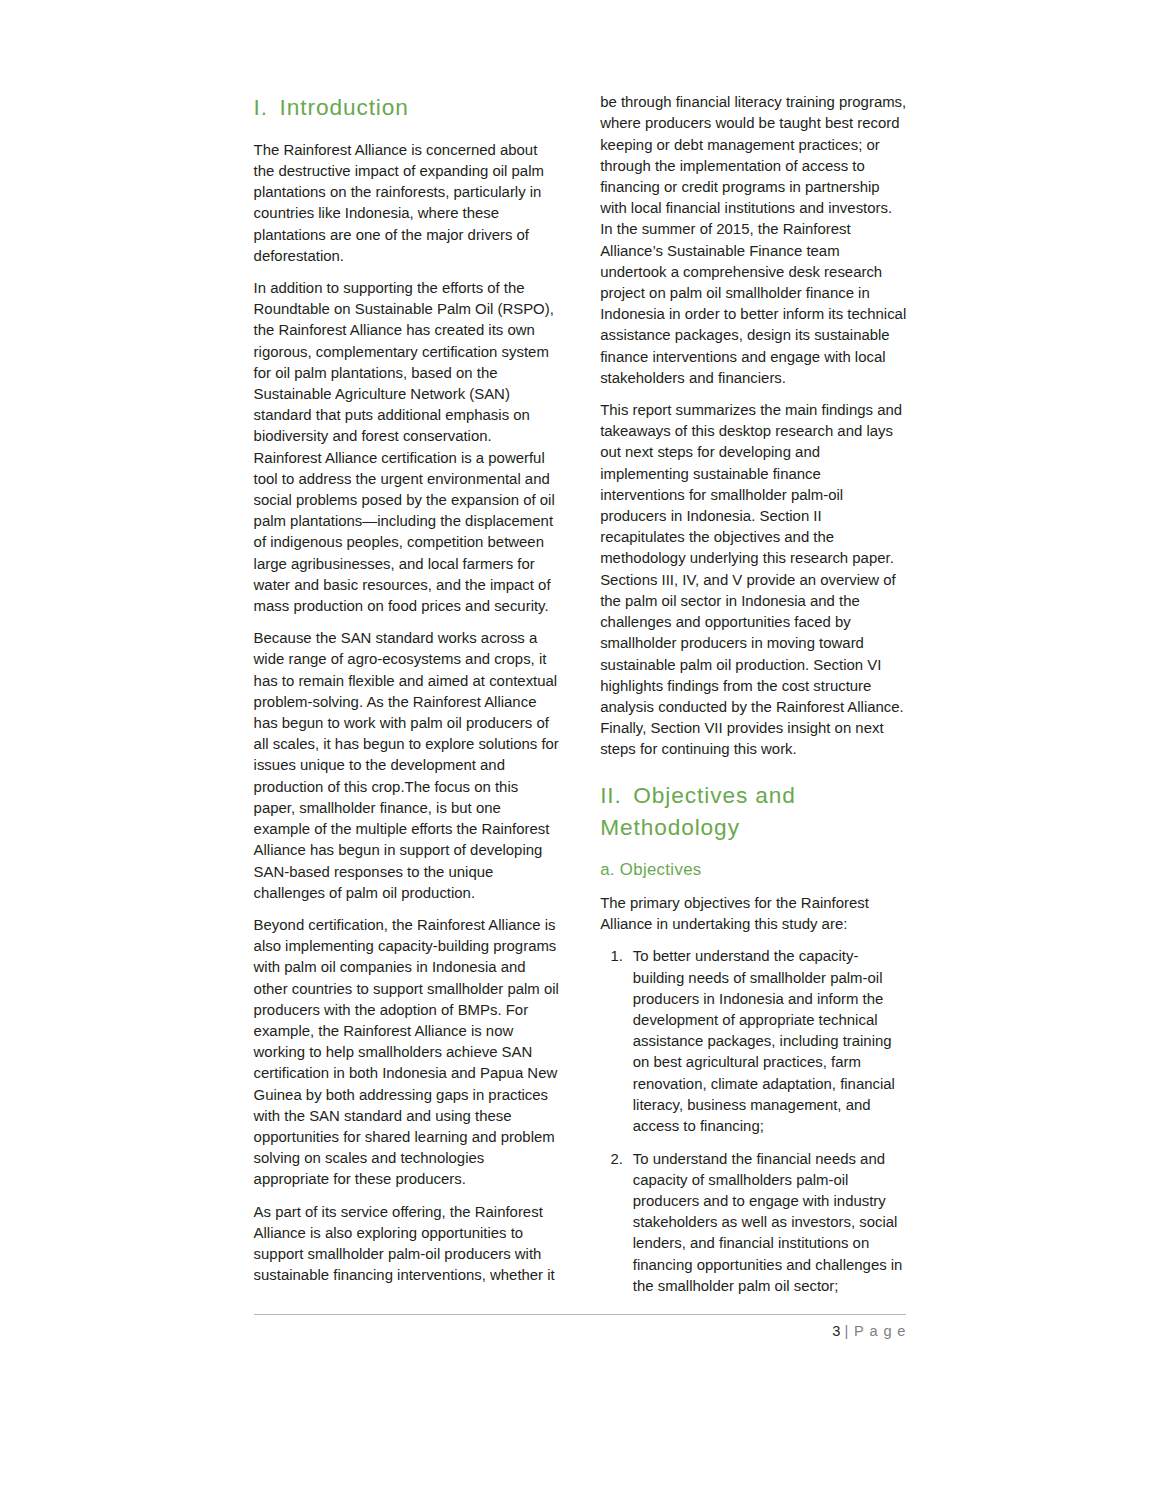I. Introduction
The Rainforest Alliance is concerned about the destructive impact of expanding oil palm plantations on the rainforests, particularly in countries like Indonesia, where these plantations are one of the major drivers of deforestation.
In addition to supporting the efforts of the Roundtable on Sustainable Palm Oil (RSPO), the Rainforest Alliance has created its own rigorous, complementary certification system for oil palm plantations, based on the Sustainable Agriculture Network (SAN) standard that puts additional emphasis on biodiversity and forest conservation. Rainforest Alliance certification is a powerful tool to address the urgent environmental and social problems posed by the expansion of oil palm plantations—including the displacement of indigenous peoples, competition between large agribusinesses, and local farmers for water and basic resources, and the impact of mass production on food prices and security.
Because the SAN standard works across a wide range of agro-ecosystems and crops, it has to remain flexible and aimed at contextual problem-solving. As the Rainforest Alliance has begun to work with palm oil producers of all scales, it has begun to explore solutions for issues unique to the development and production of this crop.The focus on this paper, smallholder finance, is but one example of the multiple efforts the Rainforest Alliance has begun in support of developing SAN-based responses to the unique challenges of palm oil production.
Beyond certification, the Rainforest Alliance is also implementing capacity-building programs with palm oil companies in Indonesia and other countries to support smallholder palm oil producers with the adoption of BMPs. For example, the Rainforest Alliance is now working to help smallholders achieve SAN certification in both Indonesia and Papua New Guinea by both addressing gaps in practices with the SAN standard and using these opportunities for shared learning and problem solving on scales and technologies appropriate for these producers.
As part of its service offering, the Rainforest Alliance is also exploring opportunities to support smallholder palm-oil producers with sustainable financing interventions, whether it be through financial literacy training programs, where producers would be taught best record keeping or debt management practices; or through the implementation of access to financing or credit programs in partnership with local financial institutions and investors. In the summer of 2015, the Rainforest Alliance’s Sustainable Finance team undertook a comprehensive desk research project on palm oil smallholder finance in Indonesia in order to better inform its technical assistance packages, design its sustainable finance interventions and engage with local stakeholders and financiers.
This report summarizes the main findings and takeaways of this desktop research and lays out next steps for developing and implementing sustainable finance interventions for smallholder palm-oil producers in Indonesia. Section II recapitulates the objectives and the methodology underlying this research paper. Sections III, IV, and V provide an overview of the palm oil sector in Indonesia and the challenges and opportunities faced by smallholder producers in moving toward sustainable palm oil production. Section VI highlights findings from the cost structure analysis conducted by the Rainforest Alliance. Finally, Section VII provides insight on next steps for continuing this work.
II. Objectives and Methodology
a. Objectives
The primary objectives for the Rainforest Alliance in undertaking this study are:
To better understand the capacity-building needs of smallholder palm-oil producers in Indonesia and inform the development of appropriate technical assistance packages, including training on best agricultural practices, farm renovation, climate adaptation, financial literacy, business management, and access to financing;
To understand the financial needs and capacity of smallholders palm-oil producers and to engage with industry stakeholders as well as investors, social lenders, and financial institutions on financing opportunities and challenges in the smallholder palm oil sector;
3 | P a g e